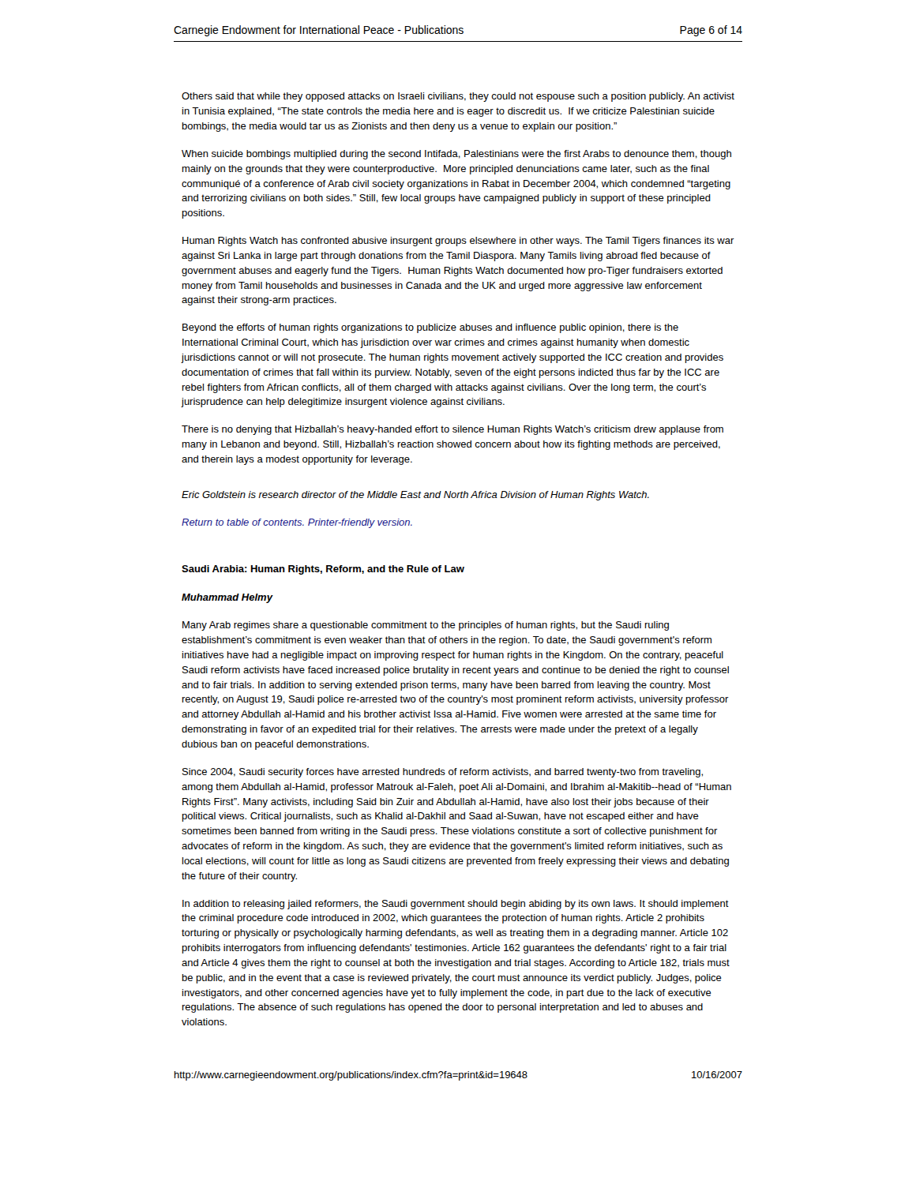Carnegie Endowment for International Peace - Publications
Page 6 of 14
Others said that while they opposed attacks on Israeli civilians, they could not espouse such a position publicly. An activist in Tunisia explained, “The state controls the media here and is eager to discredit us. If we criticize Palestinian suicide bombings, the media would tar us as Zionists and then deny us a venue to explain our position.”
When suicide bombings multiplied during the second Intifada, Palestinians were the first Arabs to denounce them, though mainly on the grounds that they were counterproductive. More principled denunciations came later, such as the final communiqué of a conference of Arab civil society organizations in Rabat in December 2004, which condemned “targeting and terrorizing civilians on both sides.” Still, few local groups have campaigned publicly in support of these principled positions.
Human Rights Watch has confronted abusive insurgent groups elsewhere in other ways. The Tamil Tigers finances its war against Sri Lanka in large part through donations from the Tamil Diaspora. Many Tamils living abroad fled because of government abuses and eagerly fund the Tigers. Human Rights Watch documented how pro-Tiger fundraisers extorted money from Tamil households and businesses in Canada and the UK and urged more aggressive law enforcement against their strong-arm practices.
Beyond the efforts of human rights organizations to publicize abuses and influence public opinion, there is the International Criminal Court, which has jurisdiction over war crimes and crimes against humanity when domestic jurisdictions cannot or will not prosecute. The human rights movement actively supported the ICC creation and provides documentation of crimes that fall within its purview. Notably, seven of the eight persons indicted thus far by the ICC are rebel fighters from African conflicts, all of them charged with attacks against civilians. Over the long term, the court’s jurisprudence can help delegitimize insurgent violence against civilians.
There is no denying that Hizballah’s heavy-handed effort to silence Human Rights Watch’s criticism drew applause from many in Lebanon and beyond. Still, Hizballah’s reaction showed concern about how its fighting methods are perceived, and therein lays a modest opportunity for leverage.
Eric Goldstein is research director of the Middle East and North Africa Division of Human Rights Watch.
Return to table of contents. Printer-friendly version.
Saudi Arabia: Human Rights, Reform, and the Rule of Law
Muhammad Helmy
Many Arab regimes share a questionable commitment to the principles of human rights, but the Saudi ruling establishment’s commitment is even weaker than that of others in the region. To date, the Saudi government's reform initiatives have had a negligible impact on improving respect for human rights in the Kingdom. On the contrary, peaceful Saudi reform activists have faced increased police brutality in recent years and continue to be denied the right to counsel and to fair trials. In addition to serving extended prison terms, many have been barred from leaving the country. Most recently, on August 19, Saudi police re-arrested two of the country's most prominent reform activists, university professor and attorney Abdullah al-Hamid and his brother activist Issa al-Hamid. Five women were arrested at the same time for demonstrating in favor of an expedited trial for their relatives. The arrests were made under the pretext of a legally dubious ban on peaceful demonstrations.
Since 2004, Saudi security forces have arrested hundreds of reform activists, and barred twenty-two from traveling, among them Abdullah al-Hamid, professor Matrouk al-Faleh, poet Ali al-Domaini, and Ibrahim al-Makitib--head of “Human Rights First”. Many activists, including Said bin Zuir and Abdullah al-Hamid, have also lost their jobs because of their political views. Critical journalists, such as Khalid al-Dakhil and Saad al-Suwan, have not escaped either and have sometimes been banned from writing in the Saudi press. These violations constitute a sort of collective punishment for advocates of reform in the kingdom. As such, they are evidence that the government's limited reform initiatives, such as local elections, will count for little as long as Saudi citizens are prevented from freely expressing their views and debating the future of their country.
In addition to releasing jailed reformers, the Saudi government should begin abiding by its own laws. It should implement the criminal procedure code introduced in 2002, which guarantees the protection of human rights. Article 2 prohibits torturing or physically or psychologically harming defendants, as well as treating them in a degrading manner. Article 102 prohibits interrogators from influencing defendants' testimonies. Article 162 guarantees the defendants' right to a fair trial and Article 4 gives them the right to counsel at both the investigation and trial stages. According to Article 182, trials must be public, and in the event that a case is reviewed privately, the court must announce its verdict publicly. Judges, police investigators, and other concerned agencies have yet to fully implement the code, in part due to the lack of executive regulations. The absence of such regulations has opened the door to personal interpretation and led to abuses and violations.
http://www.carnegieendowment.org/publications/index.cfm?fa=print&id=19648
10/16/2007